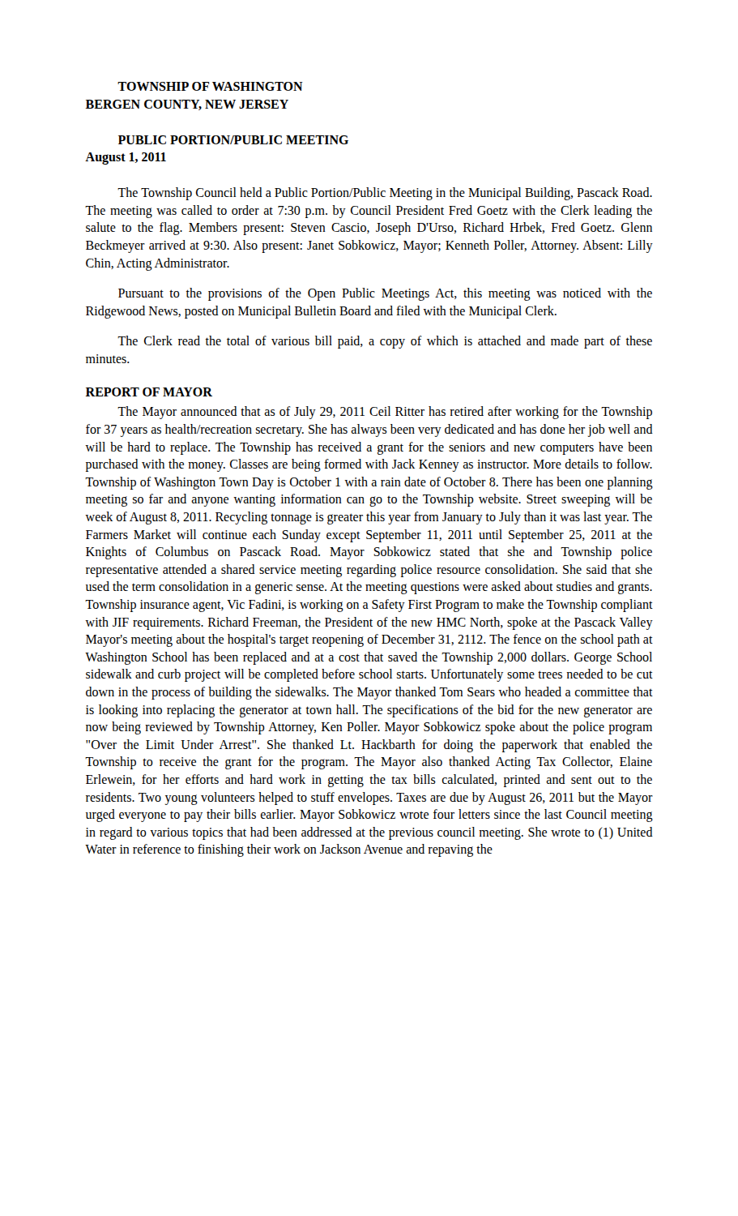Township of Washington
Bergen County, New Jersey
Public Portion/Public Meeting
August 1, 2011
The Township Council held a Public Portion/Public Meeting in the Municipal Building, Pascack Road. The meeting was called to order at 7:30 p.m. by Council President Fred Goetz with the Clerk leading the salute to the flag. Members present: Steven Cascio, Joseph D'Urso, Richard Hrbek, Fred Goetz. Glenn Beckmeyer arrived at 9:30. Also present: Janet Sobkowicz, Mayor; Kenneth Poller, Attorney. Absent: Lilly Chin, Acting Administrator.
Pursuant to the provisions of the Open Public Meetings Act, this meeting was noticed with the Ridgewood News, posted on Municipal Bulletin Board and filed with the Municipal Clerk.
The Clerk read the total of various bill paid, a copy of which is attached and made part of these minutes.
Report of Mayor
The Mayor announced that as of July 29, 2011 Ceil Ritter has retired after working for the Township for 37 years as health/recreation secretary. She has always been very dedicated and has done her job well and will be hard to replace. The Township has received a grant for the seniors and new computers have been purchased with the money. Classes are being formed with Jack Kenney as instructor. More details to follow. Township of Washington Town Day is October 1 with a rain date of October 8. There has been one planning meeting so far and anyone wanting information can go to the Township website. Street sweeping will be week of August 8, 2011. Recycling tonnage is greater this year from January to July than it was last year. The Farmers Market will continue each Sunday except September 11, 2011 until September 25, 2011 at the Knights of Columbus on Pascack Road. Mayor Sobkowicz stated that she and Township police representative attended a shared service meeting regarding police resource consolidation. She said that she used the term consolidation in a generic sense. At the meeting questions were asked about studies and grants. Township insurance agent, Vic Fadini, is working on a Safety First Program to make the Township compliant with JIF requirements. Richard Freeman, the President of the new HMC North, spoke at the Pascack Valley Mayor's meeting about the hospital's target reopening of December 31, 2112. The fence on the school path at Washington School has been replaced and at a cost that saved the Township 2,000 dollars. George School sidewalk and curb project will be completed before school starts. Unfortunately some trees needed to be cut down in the process of building the sidewalks. The Mayor thanked Tom Sears who headed a committee that is looking into replacing the generator at town hall. The specifications of the bid for the new generator are now being reviewed by Township Attorney, Ken Poller. Mayor Sobkowicz spoke about the police program "Over the Limit Under Arrest". She thanked Lt. Hackbarth for doing the paperwork that enabled the Township to receive the grant for the program. The Mayor also thanked Acting Tax Collector, Elaine Erlewein, for her efforts and hard work in getting the tax bills calculated, printed and sent out to the residents. Two young volunteers helped to stuff envelopes. Taxes are due by August 26, 2011 but the Mayor urged everyone to pay their bills earlier. Mayor Sobkowicz wrote four letters since the last Council meeting in regard to various topics that had been addressed at the previous council meeting. She wrote to (1) United Water in reference to finishing their work on Jackson Avenue and repaving the